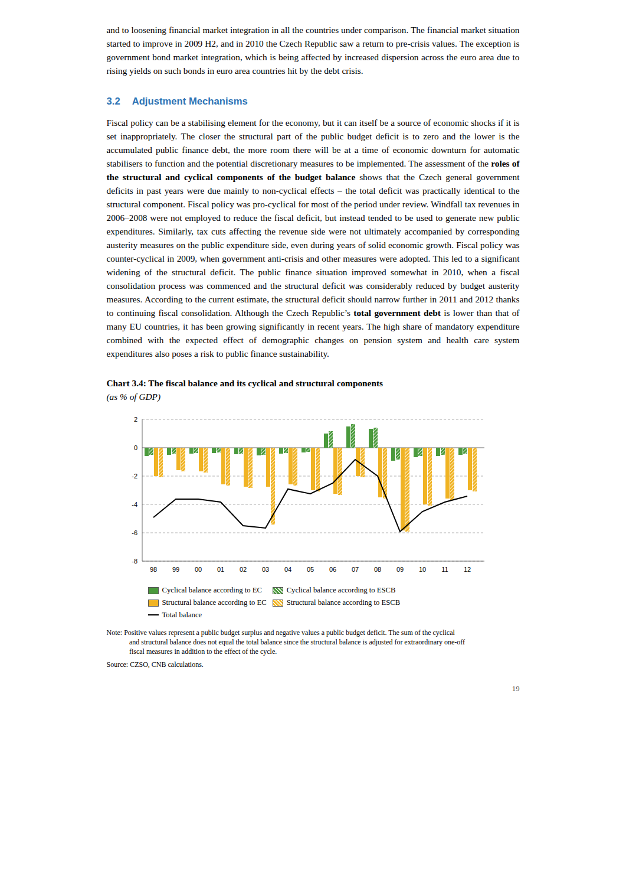and to loosening financial market integration in all the countries under comparison. The financial market situation started to improve in 2009 H2, and in 2010 the Czech Republic saw a return to pre-crisis values. The exception is government bond market integration, which is being affected by increased dispersion across the euro area due to rising yields on such bonds in euro area countries hit by the debt crisis.
3.2 Adjustment Mechanisms
Fiscal policy can be a stabilising element for the economy, but it can itself be a source of economic shocks if it is set inappropriately. The closer the structural part of the public budget deficit is to zero and the lower is the accumulated public finance debt, the more room there will be at a time of economic downturn for automatic stabilisers to function and the potential discretionary measures to be implemented. The assessment of the roles of the structural and cyclical components of the budget balance shows that the Czech general government deficits in past years were due mainly to non-cyclical effects – the total deficit was practically identical to the structural component. Fiscal policy was pro-cyclical for most of the period under review. Windfall tax revenues in 2006–2008 were not employed to reduce the fiscal deficit, but instead tended to be used to generate new public expenditures. Similarly, tax cuts affecting the revenue side were not ultimately accompanied by corresponding austerity measures on the public expenditure side, even during years of solid economic growth. Fiscal policy was counter-cyclical in 2009, when government anti-crisis and other measures were adopted. This led to a significant widening of the structural deficit. The public finance situation improved somewhat in 2010, when a fiscal consolidation process was commenced and the structural deficit was considerably reduced by budget austerity measures. According to the current estimate, the structural deficit should narrow further in 2011 and 2012 thanks to continuing fiscal consolidation. Although the Czech Republic’s total government debt is lower than that of many EU countries, it has been growing significantly in recent years. The high share of mandatory expenditure combined with the expected effect of demographic changes on pension system and health care system expenditures also poses a risk to public finance sustainability.
Chart 3.4: The fiscal balance and its cyclical and structural components
(as % of GDP)
2 0 -2 -4 -6 -8 98 99 00 01 02 03 04 05 06 07 08 09 10 11 12
| Cyclical balance according to EC | Cyclical balance according to ESCB |
| Structural balance according to EC | Structural balance according to ESCB |
| Total balance | |
Note: Positive values represent a public budget surplus and negative values a public budget deficit. The sum of the cyclical and structural balance does not equal the total balance since the structural balance is adjusted for extraordinary one-off fiscal measures in addition to the effect of the cycle.
Source: CZSO, CNB calculations.
19